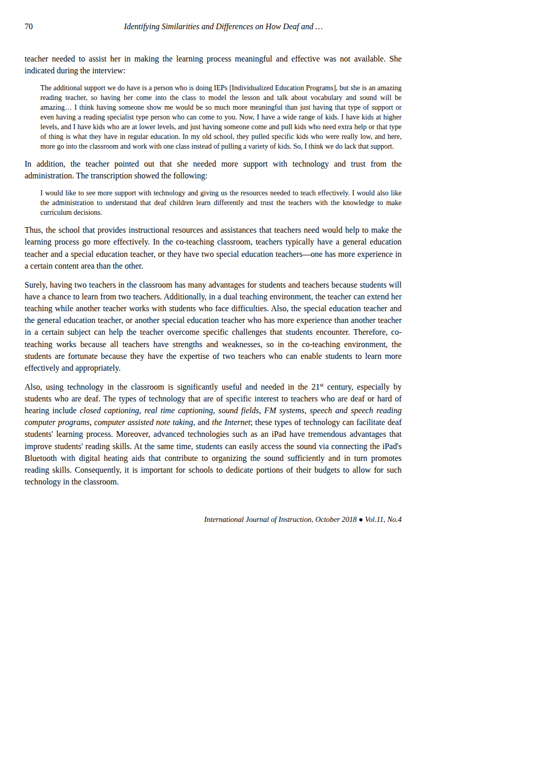70 Identifying Similarities and Differences on How Deaf and …
teacher needed to assist her in making the learning process meaningful and effective was not available. She indicated during the interview:
The additional support we do have is a person who is doing IEPs [Individualized Education Programs], but she is an amazing reading teacher, so having her come into the class to model the lesson and talk about vocabulary and sound will be amazing… I think having someone show me would be so much more meaningful than just having that type of support or even having a reading specialist type person who can come to you. Now, I have a wide range of kids. I have kids at higher levels, and I have kids who are at lower levels, and just having someone come and pull kids who need extra help or that type of thing is what they have in regular education. In my old school, they pulled specific kids who were really low, and here, more go into the classroom and work with one class instead of pulling a variety of kids. So, I think we do lack that support.
In addition, the teacher pointed out that she needed more support with technology and trust from the administration. The transcription showed the following:
I would like to see more support with technology and giving us the resources needed to teach effectively. I would also like the administration to understand that deaf children learn differently and trust the teachers with the knowledge to make curriculum decisions.
Thus, the school that provides instructional resources and assistances that teachers need would help to make the learning process go more effectively. In the co-teaching classroom, teachers typically have a general education teacher and a special education teacher, or they have two special education teachers—one has more experience in a certain content area than the other.
Surely, having two teachers in the classroom has many advantages for students and teachers because students will have a chance to learn from two teachers. Additionally, in a dual teaching environment, the teacher can extend her teaching while another teacher works with students who face difficulties. Also, the special education teacher and the general education teacher, or another special education teacher who has more experience than another teacher in a certain subject can help the teacher overcome specific challenges that students encounter. Therefore, co-teaching works because all teachers have strengths and weaknesses, so in the co-teaching environment, the students are fortunate because they have the expertise of two teachers who can enable students to learn more effectively and appropriately.
Also, using technology in the classroom is significantly useful and needed in the 21st century, especially by students who are deaf. The types of technology that are of specific interest to teachers who are deaf or hard of hearing include closed captioning, real time captioning, sound fields, FM systems, speech and speech reading computer programs, computer assisted note taking, and the Internet; these types of technology can facilitate deaf students' learning process. Moreover, advanced technologies such as an iPad have tremendous advantages that improve students' reading skills. At the same time, students can easily access the sound via connecting the iPad's Bluetooth with digital heating aids that contribute to organizing the sound sufficiently and in turn promotes reading skills. Consequently, it is important for schools to dedicate portions of their budgets to allow for such technology in the classroom.
International Journal of Instruction, October 2018 ● Vol.11, No.4